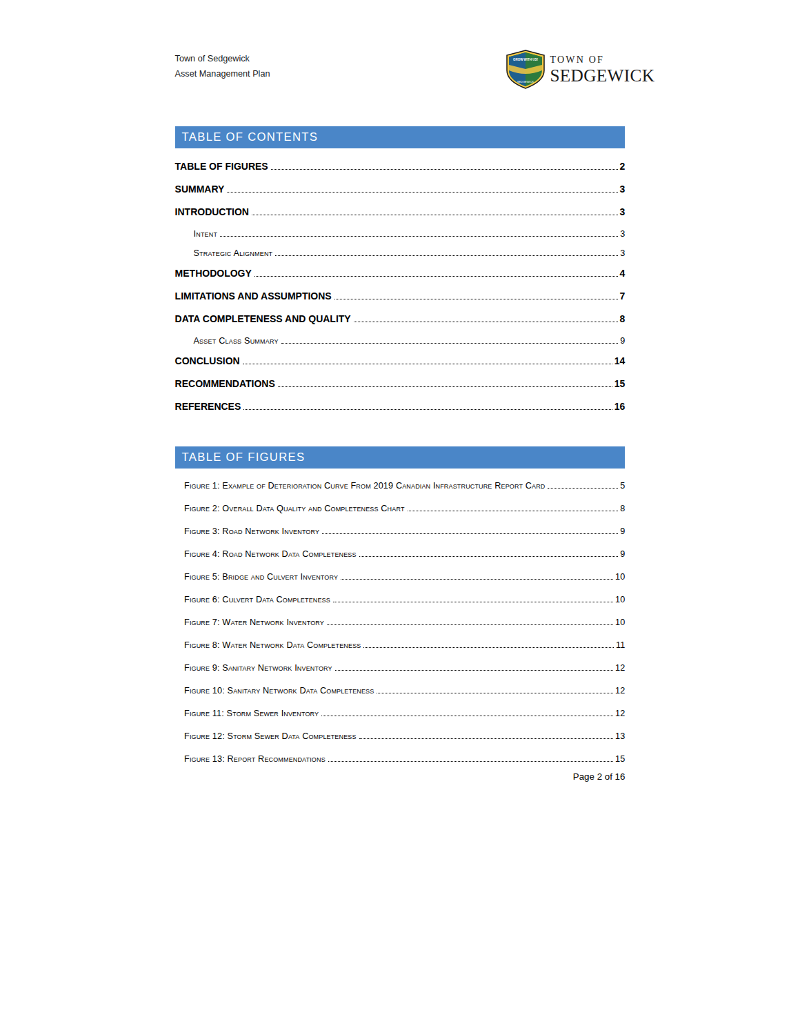Town of Sedgewick
Asset Management Plan
GROW WITH US! SEDGEWICK
TOWN OF
SEDGEWICK
TABLE OF CONTENTS
TABLE OF FIGURES 2
SUMMARY 3
INTRODUCTION 3
Intent 3
Strategic Alignment 3
METHODOLOGY 4
LIMITATIONS AND ASSUMPTIONS 7
DATA COMPLETENESS AND QUALITY 8
Asset Class Summary 9
CONCLUSION 14
RECOMMENDATIONS 15
REFERENCES 16
TABLE OF FIGURES
Figure 1: Example of Deterioration Curve From 2019 Canadian Infrastructure Report Card 5
Figure 2: Overall Data Quality and Completeness Chart 8
Figure 3: Road Network Inventory 9
Figure 4: Road Network Data Completeness 9
Figure 5: Bridge and Culvert Inventory 10
Figure 6: Culvert Data Completeness 10
Figure 7: Water Network Inventory 10
Figure 8: Water Network Data Completeness 11
Figure 9: Sanitary Network Inventory 12
Figure 10: Sanitary Network Data Completeness 12
Figure 11: Storm Sewer Inventory 12
Figure 12: Storm Sewer Data Completeness 13
Figure 13: Report Recommendations 15
Page 2 of 16